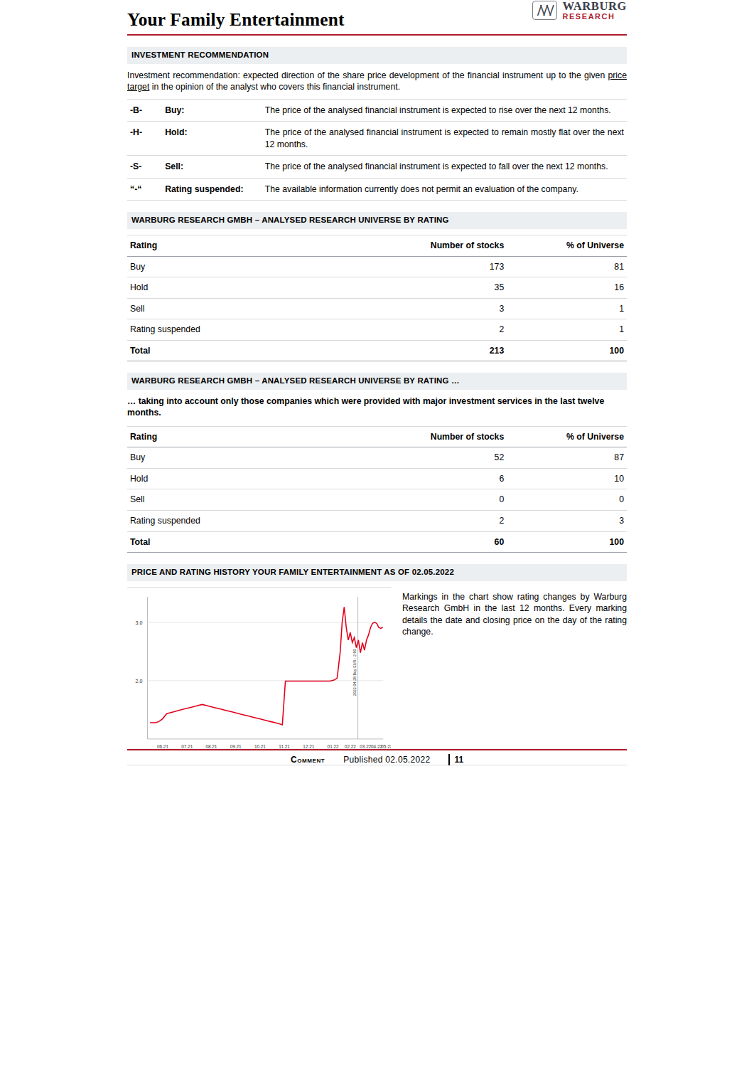Your Family Entertainment
/\/\/
WARBURG
RESEARCH
Investment Recommendation
Investment recommendation: expected direction of the share price development of the financial instrument up to the given price target in the opinion of the analyst who covers this financial instrument.
| -B- | Buy: | The price of the analysed financial instrument is expected to rise over the next 12 months. |
| -H- | Hold: | The price of the analysed financial instrument is expected to remain mostly flat over the next 12 months. |
| -S- | Sell: | The price of the analysed financial instrument is expected to fall over the next 12 months. |
| “-“ | Rating suspended: | The available information currently does not permit an evaluation of the company. |
Warburg Research GmbH – Analysed Research Universe by Rating
| Rating | Number of stocks | % of Universe |
| --- | --- | --- |
| Buy | 173 | 81 |
| Hold | 35 | 16 |
| Sell | 3 | 1 |
| Rating suspended | 2 | 1 |
| Total | 213 | 100 |
Warburg Research GmbH – Analysed Research Universe by Rating …
… taking into account only those companies which were provided with major investment services in the last twelve months.
| Rating | Number of stocks | % of Universe |
| --- | --- | --- |
| Buy | 52 | 87 |
| Hold | 6 | 10 |
| Sell | 0 | 0 |
| Rating suspended | 2 | 3 |
| Total | 60 | 100 |
Price and Rating History Your Family Entertainment as of 02.05.2022
3.0 2.0 2022-04-28 Buy EUR : 2.90 06.21 07.21 08.21 09.21 10.21 11.21 12.21 01.22 02.22 03.22 04.22 05.22
Markings in the chart show rating changes by Warburg Research GmbH in the last 12 months. Every marking details the date and closing price on the day of the rating change.
Comment Published 02.05.2022 11